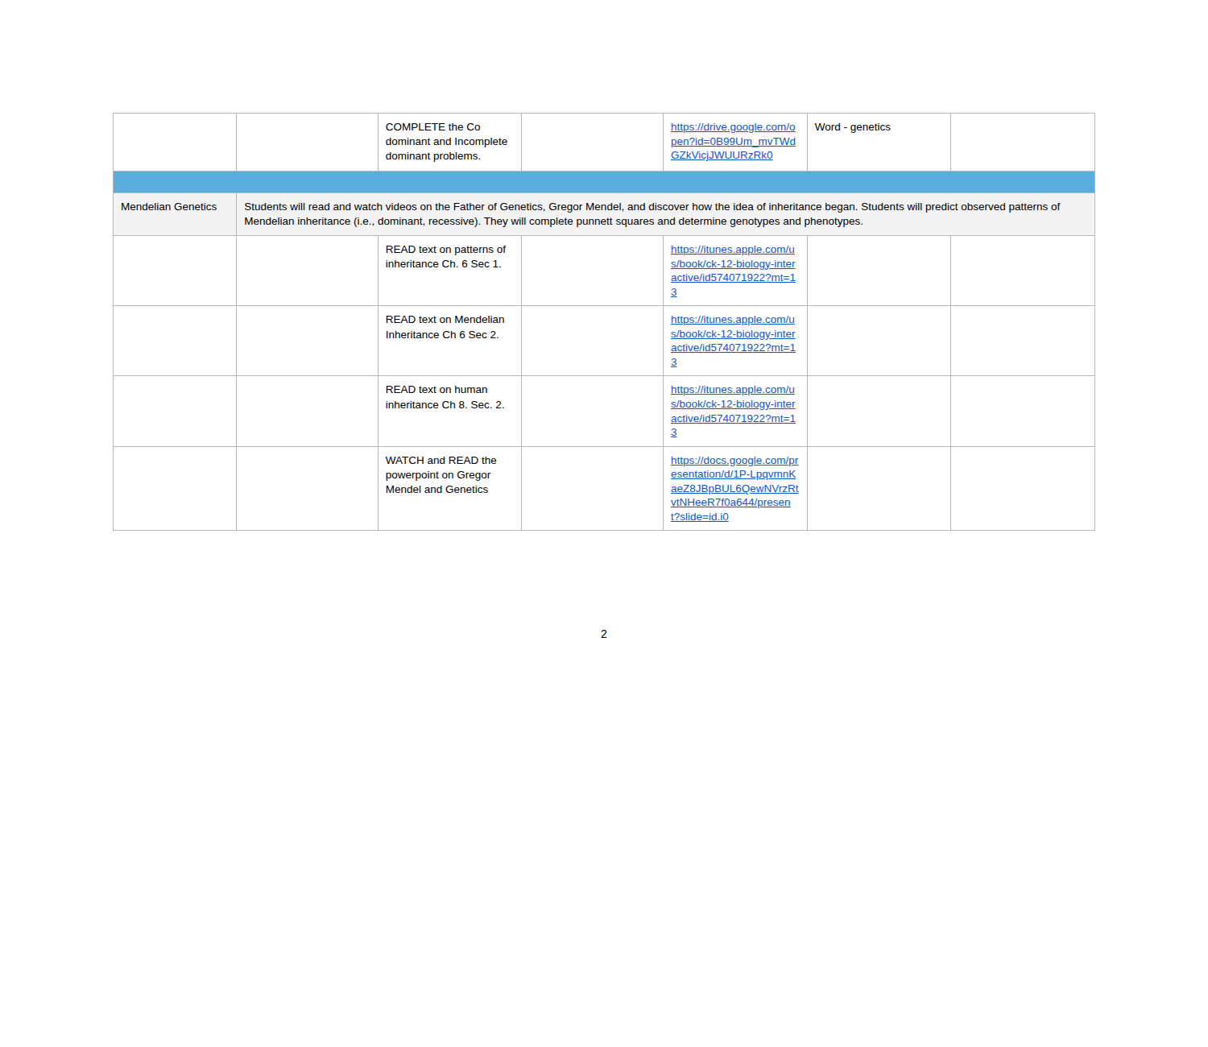| | | COMPLETE the Co dominant and Incomplete dominant problems. | | https://drive.google.com/open?id=0B99Um_mvTWdGZkVicjJWUURzRk0 | Word - genetics | |
| Mendelian Genetics | Students will read and watch videos on the Father of Genetics, Gregor Mendel, and discover how the idea of inheritance began. Students will predict observed patterns of Mendelian inheritance (i.e., dominant, recessive). They will complete punnett squares and determine genotypes and phenotypes. |
| | | READ text on patterns of inheritance Ch. 6 Sec 1. | | https://itunes.apple.com/us/book/ck-12-biology-interactive/id574071922?mt=13 | | |
| | | READ text on Mendelian Inheritance Ch 6 Sec 2. | | https://itunes.apple.com/us/book/ck-12-biology-interactive/id574071922?mt=13 | | |
| | | READ text on human inheritance Ch 8. Sec. 2. | | https://itunes.apple.com/us/book/ck-12-biology-interactive/id574071922?mt=13 | | |
| | | WATCH and READ the powerpoint on Gregor Mendel and Genetics | | https://docs.google.com/presentation/d/1P-LpqvmnKaeZ8JBpBUL6QewNVrzRtvtNHeeR7f0a644/present?slide=id.i0 | | |
2